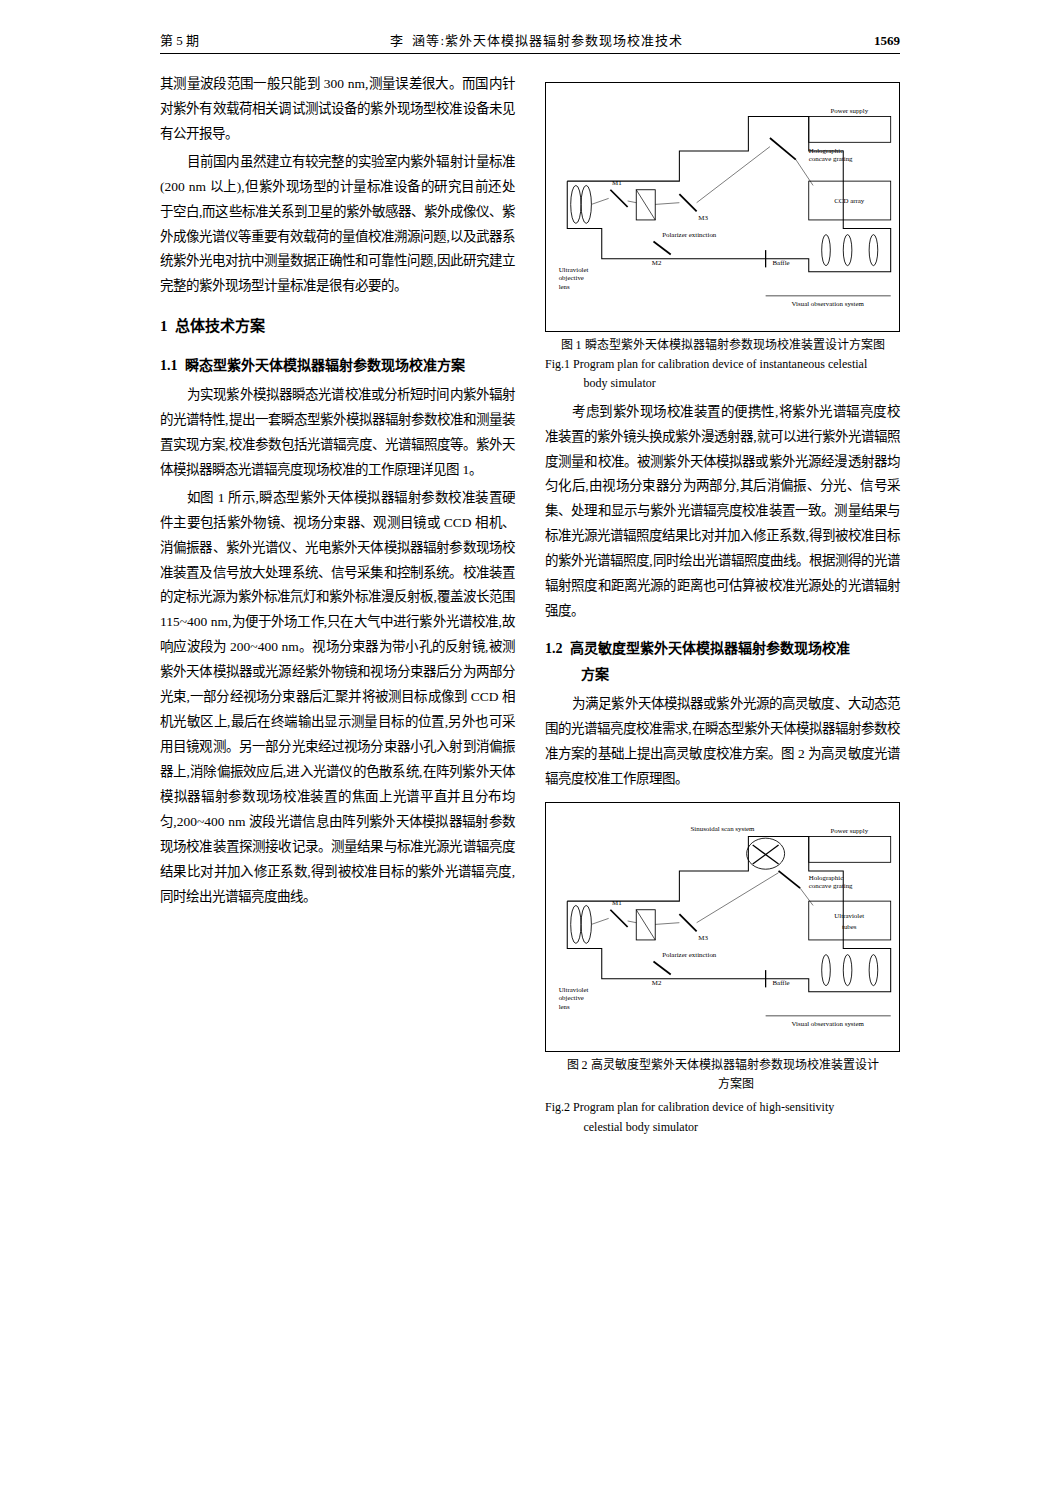第 5 期 李 涵等:紫外天体模拟器辐射参数现场校准技术 1569
其测量波段范围一般只能到 300 nm,测量误差很大。而国内针对紫外有效载荷相关调试测试设备的紫外现场型校准设备未见有公开报导。
目前国内虽然建立有较完整的实验室内紫外辐射计量标准(200 nm 以上),但紫外现场型的计量标准设备的研究目前还处于空白,而这些标准关系到卫星的紫外敏感器、紫外成像仪、紫外成像光谱仪等重要有效载荷的量值校准溯源问题,以及武器系统紫外光电对抗中测量数据正确性和可靠性问题,因此研究建立完整的紫外现场型计量标准是很有必要的。
1 总体技术方案
1.1 瞬态型紫外天体模拟器辐射参数现场校准方案
为实现紫外模拟器瞬态光谱校准或分析短时间内紫外辐射的光谱特性,提出一套瞬态型紫外模拟器辐射参数校准和测量装置实现方案,校准参数包括光谱辐亮度、光谱辐照度等。紫外天体模拟器瞬态光谱辐亮度现场校准的工作原理详见图 1。
如图 1 所示,瞬态型紫外天体模拟器辐射参数校准装置硬件主要包括紫外物镜、视场分束器、观测目镜或 CCD 相机、消偏振器、紫外光谱仪、光电紫外天体模拟器辐射参数现场校准装置及信号放大处理系统、信号采集和控制系统。校准装置的定标光源为紫外标准氘灯和紫外标准漫反射板,覆盖波长范围 115~400 nm,为便于外场工作,只在大气中进行紫外光谱校准,故响应波段为 200~400 nm。视场分束器为带小孔的反射镜,被测紫外天体模拟器或光源经紫外物镜和视场分束器后分为两部分光束,一部分经视场分束器后汇聚并将被测目标成像到 CCD 相机光敏区上,最后在终端输出显示测量目标的位置,另外也可采用目镜观测。另一部分光束经过视场分束器小孔入射到消偏振器上,消除偏振效应后,进入光谱仪的色散系统,在阵列紫外天体模拟器辐射参数现场校准装置的焦面上光谱平直并且分布均匀,200~400 nm 波段光谱信息由阵列紫外天体模拟器辐射参数现场校准装置探测接收记录。测量结果与标准光源光谱辐亮度结果比对并加入修正系数,得到被校准目标的紫外光谱辐亮度,同时绘出光谱辐亮度曲线。
Power supply CCD array Holographic concave grating Ultraviolet objective lens M1 Polarizer extinction M3 M2 Baffle Visual observation system
图 1 瞬态型紫外天体模拟器辐射参数现场校准装置设计方案图 Fig.1 Program plan for calibration device of instantaneous celestial body simulator
考虑到紫外现场校准装置的便携性,将紫外光谱辐亮度校准装置的紫外镜头换成紫外漫透射器,就可以进行紫外光谱辐照度测量和校准。被测紫外天体模拟器或紫外光源经漫透射器均匀化后,由视场分束器分为两部分,其后消偏振、分光、信号采集、处理和显示与紫外光谱辐亮度校准装置一致。测量结果与标准光源光谱辐照度结果比对并加入修正系数,得到被校准目标的紫外光谱辐照度,同时绘出光谱辐照度曲线。根据测得的光谱辐射照度和距离光源的距离也可估算被校准光源处的光谱辐射强度。
1.2 高灵敏度型紫外天体模拟器辐射参数现场校准 方案
为满足紫外天体模拟器或紫外光源的高灵敏度、大动态范围的光谱辐亮度校准需求,在瞬态型紫外天体模拟器辐射参数校准方案的基础上提出高灵敏度校准方案。图 2 为高灵敏度光谱辐亮度校准工作原理图。
Power supply Sinusoidal scan system Holographic concave grating Ultraviolet tubes Ultraviolet objective lens M1 Polarizer extinction M3 M2 Baffle Visual observation system
图 2 高灵敏度型紫外天体模拟器辐射参数现场校准装置设计 方案图 Fig.2 Program plan for calibration device of high-sensitivity celestial body simulator